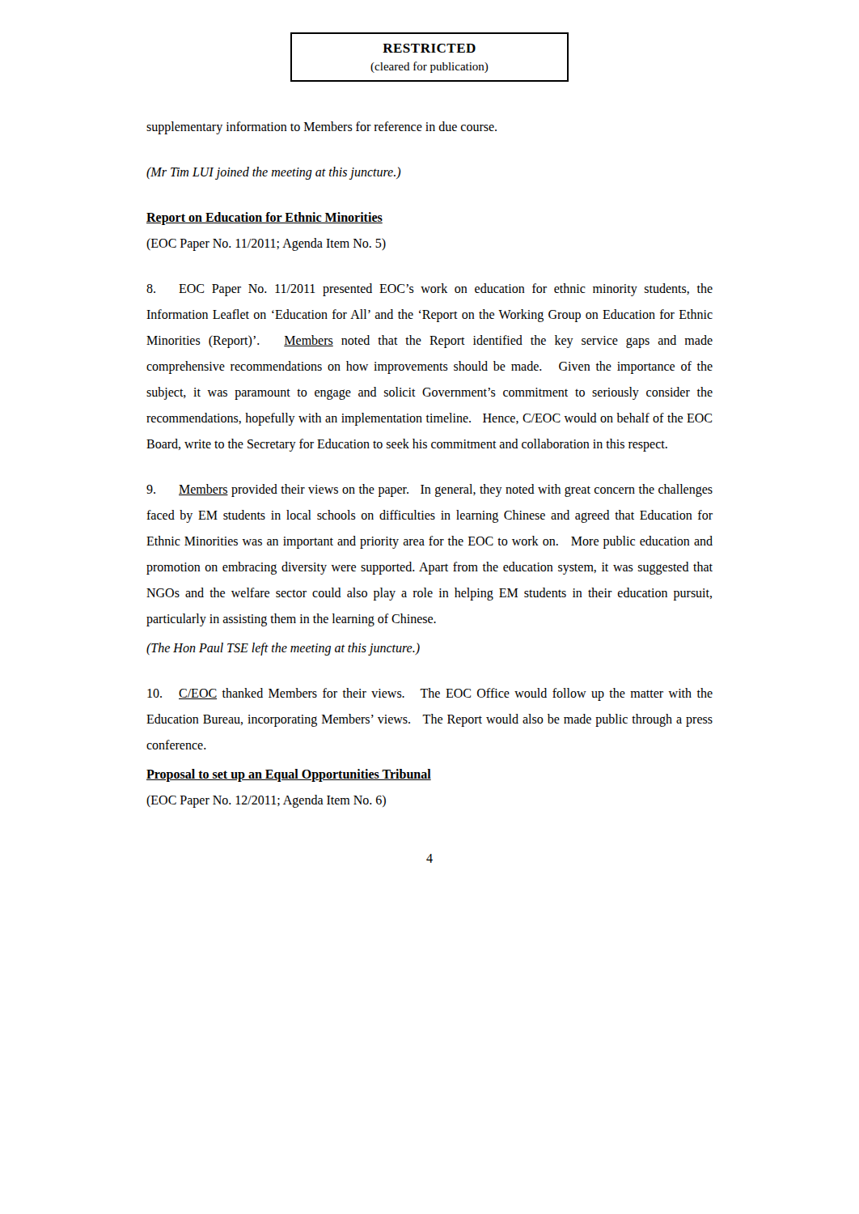RESTRICTED
(cleared for publication)
supplementary information to Members for reference in due course.
(Mr Tim LUI joined the meeting at this juncture.)
Report on Education for Ethnic Minorities
(EOC Paper No. 11/2011; Agenda Item No. 5)
8. EOC Paper No. 11/2011 presented EOC’s work on education for ethnic minority students, the Information Leaflet on ‘Education for All’ and the ‘Report on the Working Group on Education for Ethnic Minorities (Report)’. Members noted that the Report identified the key service gaps and made comprehensive recommendations on how improvements should be made. Given the importance of the subject, it was paramount to engage and solicit Government’s commitment to seriously consider the recommendations, hopefully with an implementation timeline. Hence, C/EOC would on behalf of the EOC Board, write to the Secretary for Education to seek his commitment and collaboration in this respect.
9. Members provided their views on the paper. In general, they noted with great concern the challenges faced by EM students in local schools on difficulties in learning Chinese and agreed that Education for Ethnic Minorities was an important and priority area for the EOC to work on. More public education and promotion on embracing diversity were supported. Apart from the education system, it was suggested that NGOs and the welfare sector could also play a role in helping EM students in their education pursuit, particularly in assisting them in the learning of Chinese.
(The Hon Paul TSE left the meeting at this juncture.)
10. C/EOC thanked Members for their views. The EOC Office would follow up the matter with the Education Bureau, incorporating Members’ views. The Report would also be made public through a press conference.
Proposal to set up an Equal Opportunities Tribunal
(EOC Paper No. 12/2011; Agenda Item No. 6)
4